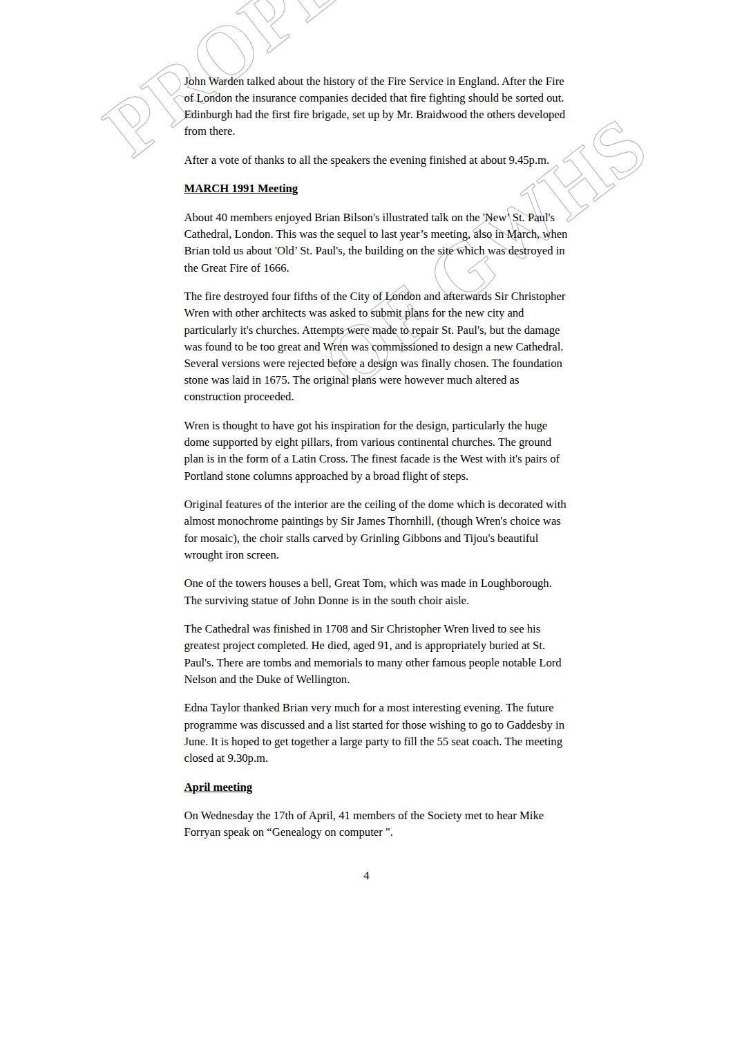PROPERTY OF GWHS
John Warden talked about the history of the Fire Service in England. After the Fire of London the insurance companies decided that fire fighting should be sorted out. Edinburgh had the first fire brigade, set up by Mr. Braidwood the others developed from there.
After a vote of thanks to all the speakers the evening finished at about 9.45p.m.
MARCH 1991 Meeting
About 40 members enjoyed Brian Bilson's illustrated talk on the 'New’ St. Paul's Cathedral, London. This was the sequel to last year’s meeting, also in March, when Brian told us about 'Old’ St. Paul's, the building on the site which was destroyed in the Great Fire of 1666.
The fire destroyed four fifths of the City of London and afterwards Sir Christopher Wren with other architects was asked to submit plans for the new city and particularly it's churches. Attempts were made to repair St. Paul's, but the damage was found to be too great and Wren was commissioned to design a new Cathedral. Several versions were rejected before a design was finally chosen. The foundation stone was laid in 1675. The original plans were however much altered as construction proceeded.
Wren is thought to have got his inspiration for the design, particularly the huge dome supported by eight pillars, from various continental churches. The ground plan is in the form of a Latin Cross. The finest facade is the West with it's pairs of Portland stone columns approached by a broad flight of steps.
Original features of the interior are the ceiling of the dome which is decorated with almost monochrome paintings by Sir James Thornhill, (though Wren's choice was for mosaic), the choir stalls carved by Grinling Gibbons and Tijou's beautiful wrought iron screen.
One of the towers houses a bell, Great Tom, which was made in Loughborough. The surviving statue of John Donne is in the south choir aisle.
The Cathedral was finished in 1708 and Sir Christopher Wren lived to see his greatest project completed. He died, aged 91, and is appropriately buried at St. Paul's. There are tombs and memorials to many other famous people notable Lord Nelson and the Duke of Wellington.
Edna Taylor thanked Brian very much for a most interesting evening. The future programme was discussed and a list started for those wishing to go to Gaddesby in June. It is hoped to get together a large party to fill the 55 seat coach. The meeting closed at 9.30p.m.
April meeting
On Wednesday the 17th of April, 41 members of the Society met to hear Mike Forryan speak on “Genealogy on computer ".
4